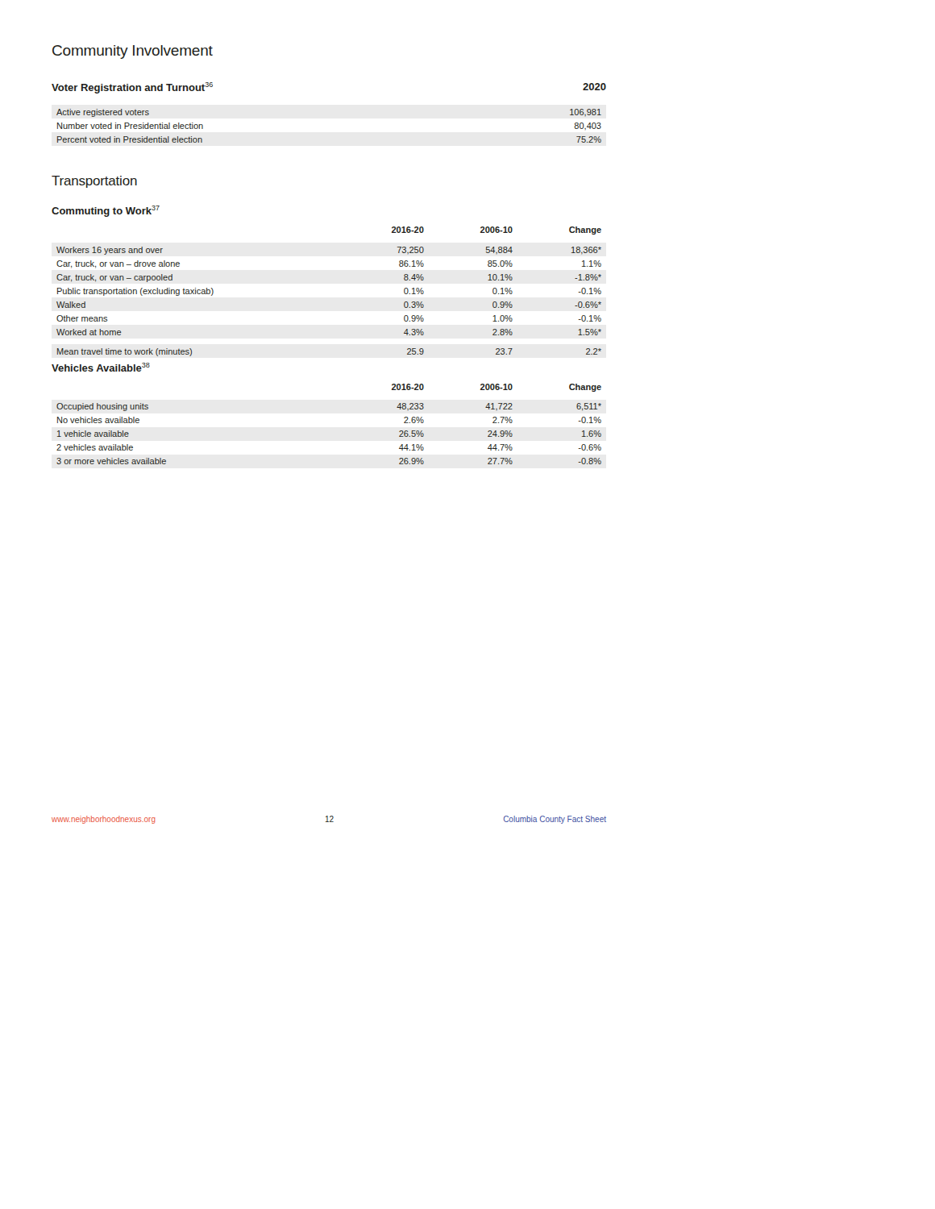Community Involvement
Voter Registration and Turnout 36 2020
| Active registered voters | 106,981 |
| Number voted in Presidential election | 80,403 |
| Percent voted in Presidential election | 75.2% |
Transportation
Commuting to Work 37
| | 2016-20 | 2006-10 | Change |
| --- | --- | --- | --- |
| Workers 16 years and over | 73,250 | 54,884 | 18,366* |
| Car, truck, or van – drove alone | 86.1% | 85.0% | 1.1% |
| Car, truck, or van – carpooled | 8.4% | 10.1% | -1.8%* |
| Public transportation (excluding taxicab) | 0.1% | 0.1% | -0.1% |
| Walked | 0.3% | 0.9% | -0.6%* |
| Other means | 0.9% | 1.0% | -0.1% |
| Worked at home | 4.3% | 2.8% | 1.5%* |
| Mean travel time to work (minutes) | 25.9 | 23.7 | 2.2* |
Vehicles Available 38
| | 2016-20 | 2006-10 | Change |
| --- | --- | --- | --- |
| Occupied housing units | 48,233 | 41,722 | 6,511* |
| No vehicles available | 2.6% | 2.7% | -0.1% |
| 1 vehicle available | 26.5% | 24.9% | 1.6% |
| 2 vehicles available | 44.1% | 44.7% | -0.6% |
| 3 or more vehicles available | 26.9% | 27.7% | -0.8% |
www.neighborhoodnexus.org 12 Columbia County Fact Sheet